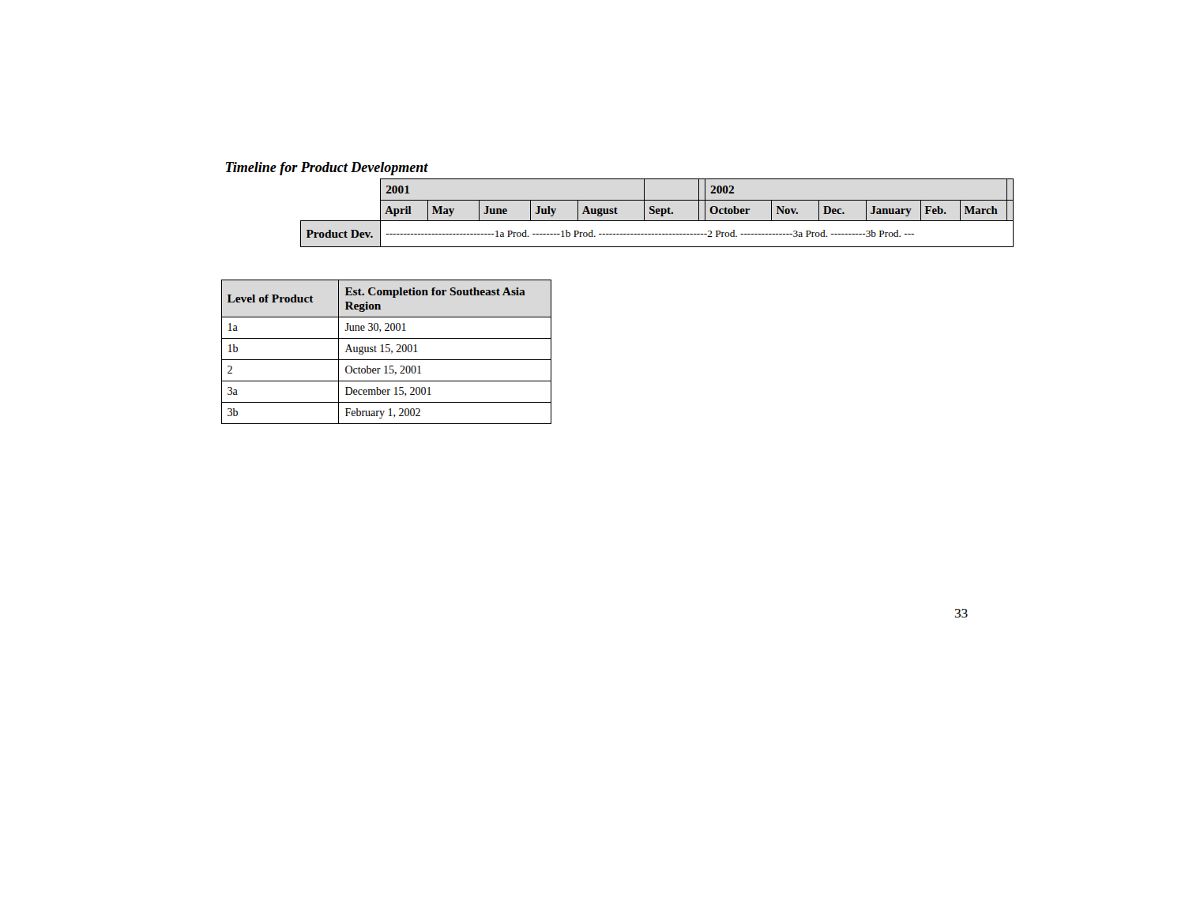Timeline for Product Development
| | 2001 | | | 2002 | |
| | April | May | June | July | August | Sept. | | October | Nov. | Dec. | January | Feb. | March | |
| Product Dev. | -------------------------------1a Prod. --------1b Prod. -------------------------------2 Prod. ---------------3a Prod. ----------3b Prod. --- |
| Level of Product | Est. Completion for Southeast Asia Region |
| --- | --- |
| 1a | June 30, 2001 |
| 1b | August 15, 2001 |
| 2 | October 15, 2001 |
| 3a | December 15, 2001 |
| 3b | February 1, 2002 |
33